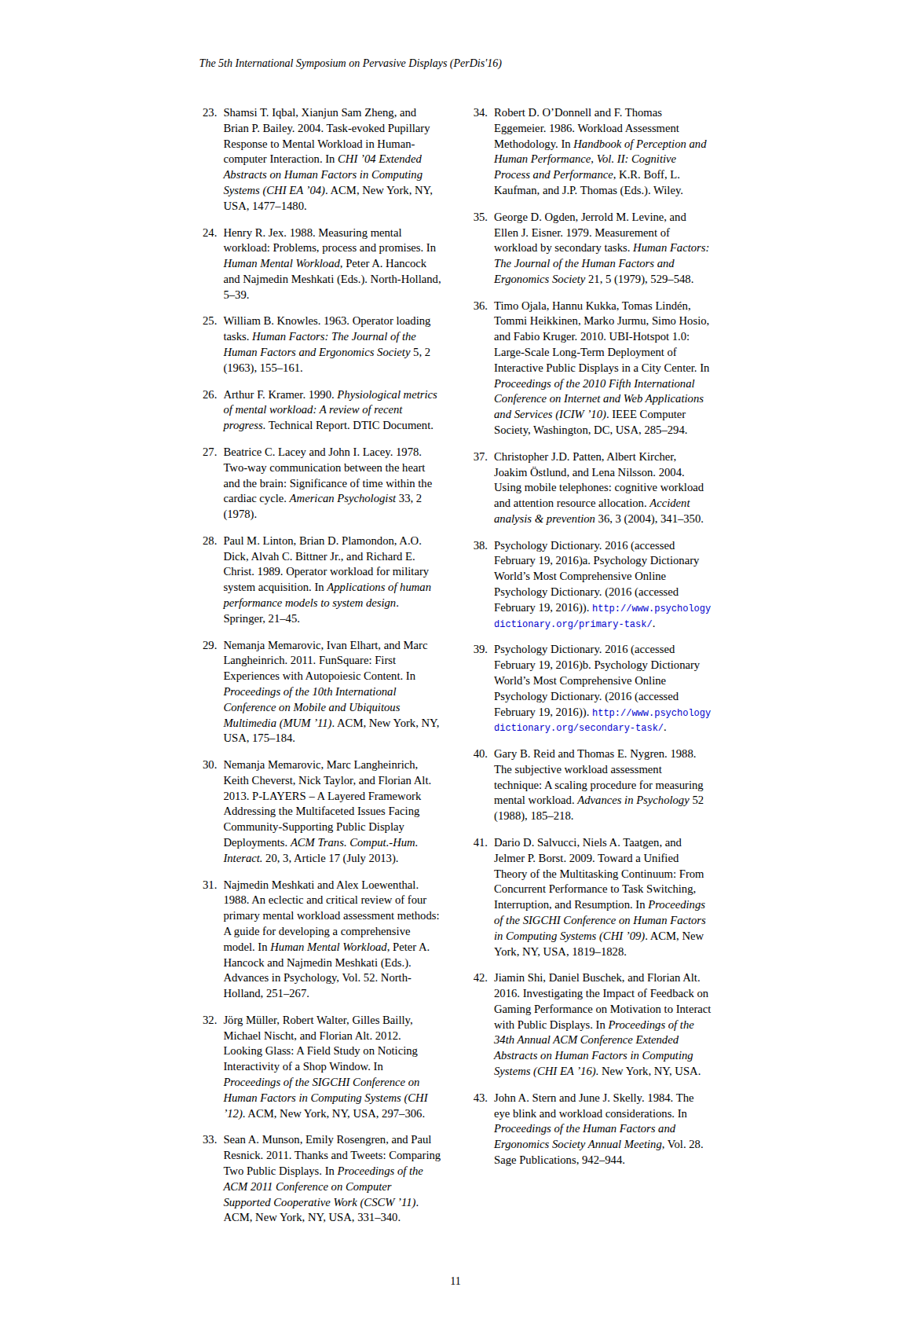The 5th International Symposium on Pervasive Displays (PerDis'16)
23. Shamsi T. Iqbal, Xianjun Sam Zheng, and Brian P. Bailey. 2004. Task-evoked Pupillary Response to Mental Workload in Human-computer Interaction. In CHI ’04 Extended Abstracts on Human Factors in Computing Systems (CHI EA ’04). ACM, New York, NY, USA, 1477–1480.
24. Henry R. Jex. 1988. Measuring mental workload: Problems, process and promises. In Human Mental Workload, Peter A. Hancock and Najmedin Meshkati (Eds.). North-Holland, 5–39.
25. William B. Knowles. 1963. Operator loading tasks. Human Factors: The Journal of the Human Factors and Ergonomics Society 5, 2 (1963), 155–161.
26. Arthur F. Kramer. 1990. Physiological metrics of mental workload: A review of recent progress. Technical Report. DTIC Document.
27. Beatrice C. Lacey and John I. Lacey. 1978. Two-way communication between the heart and the brain: Significance of time within the cardiac cycle. American Psychologist 33, 2 (1978).
28. Paul M. Linton, Brian D. Plamondon, A.O. Dick, Alvah C. Bittner Jr., and Richard E. Christ. 1989. Operator workload for military system acquisition. In Applications of human performance models to system design. Springer, 21–45.
29. Nemanja Memarovic, Ivan Elhart, and Marc Langheinrich. 2011. FunSquare: First Experiences with Autopoiesic Content. In Proceedings of the 10th International Conference on Mobile and Ubiquitous Multimedia (MUM ’11). ACM, New York, NY, USA, 175–184.
30. Nemanja Memarovic, Marc Langheinrich, Keith Cheverst, Nick Taylor, and Florian Alt. 2013. P-LAYERS – A Layered Framework Addressing the Multifaceted Issues Facing Community-Supporting Public Display Deployments. ACM Trans. Comput.-Hum. Interact. 20, 3, Article 17 (July 2013).
31. Najmedin Meshkati and Alex Loewenthal. 1988. An eclectic and critical review of four primary mental workload assessment methods: A guide for developing a comprehensive model. In Human Mental Workload, Peter A. Hancock and Najmedin Meshkati (Eds.). Advances in Psychology, Vol. 52. North-Holland, 251–267.
32. Jörg Müller, Robert Walter, Gilles Bailly, Michael Nischt, and Florian Alt. 2012. Looking Glass: A Field Study on Noticing Interactivity of a Shop Window. In Proceedings of the SIGCHI Conference on Human Factors in Computing Systems (CHI ’12). ACM, New York, NY, USA, 297–306.
33. Sean A. Munson, Emily Rosengren, and Paul Resnick. 2011. Thanks and Tweets: Comparing Two Public Displays. In Proceedings of the ACM 2011 Conference on Computer Supported Cooperative Work (CSCW ’11). ACM, New York, NY, USA, 331–340.
34. Robert D. O’Donnell and F. Thomas Eggemeier. 1986. Workload Assessment Methodology. In Handbook of Perception and Human Performance, Vol. II: Cognitive Process and Performance, K.R. Boff, L. Kaufman, and J.P. Thomas (Eds.). Wiley.
35. George D. Ogden, Jerrold M. Levine, and Ellen J. Eisner. 1979. Measurement of workload by secondary tasks. Human Factors: The Journal of the Human Factors and Ergonomics Society 21, 5 (1979), 529–548.
36. Timo Ojala, Hannu Kukka, Tomas Lindén, Tommi Heikkinen, Marko Jurmu, Simo Hosio, and Fabio Kruger. 2010. UBI-Hotspot 1.0: Large-Scale Long-Term Deployment of Interactive Public Displays in a City Center. In Proceedings of the 2010 Fifth International Conference on Internet and Web Applications and Services (ICIW ’10). IEEE Computer Society, Washington, DC, USA, 285–294.
37. Christopher J.D. Patten, Albert Kircher, Joakim Östlund, and Lena Nilsson. 2004. Using mobile telephones: cognitive workload and attention resource allocation. Accident analysis & prevention 36, 3 (2004), 341–350.
38. Psychology Dictionary. 2016 (accessed February 19, 2016)a. Psychology Dictionary World’s Most Comprehensive Online Psychology Dictionary. (2016 (accessed February 19, 2016)). http://www.psychologydictionary.org/primary-task/.
39. Psychology Dictionary. 2016 (accessed February 19, 2016)b. Psychology Dictionary World’s Most Comprehensive Online Psychology Dictionary. (2016 (accessed February 19, 2016)). http://www.psychologydictionary.org/secondary-task/.
40. Gary B. Reid and Thomas E. Nygren. 1988. The subjective workload assessment technique: A scaling procedure for measuring mental workload. Advances in Psychology 52 (1988), 185–218.
41. Dario D. Salvucci, Niels A. Taatgen, and Jelmer P. Borst. 2009. Toward a Unified Theory of the Multitasking Continuum: From Concurrent Performance to Task Switching, Interruption, and Resumption. In Proceedings of the SIGCHI Conference on Human Factors in Computing Systems (CHI ’09). ACM, New York, NY, USA, 1819–1828.
42. Jiamin Shi, Daniel Buschek, and Florian Alt. 2016. Investigating the Impact of Feedback on Gaming Performance on Motivation to Interact with Public Displays. In Proceedings of the 34th Annual ACM Conference Extended Abstracts on Human Factors in Computing Systems (CHI EA ’16). New York, NY, USA.
43. John A. Stern and June J. Skelly. 1984. The eye blink and workload considerations. In Proceedings of the Human Factors and Ergonomics Society Annual Meeting, Vol. 28. Sage Publications, 942–944.
11